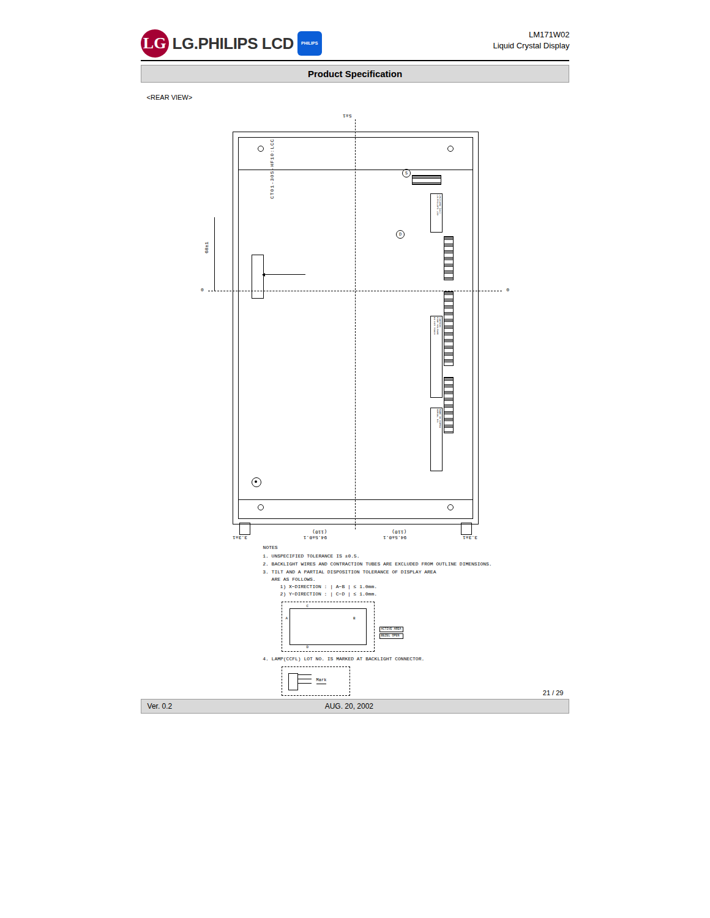LG
LG.PHILIPS LCD
PHILIPS
LM171W02
Liquid Crystal Display
Product Specification
<REAR VIEW>
5±1
0
0
68±1
5
D
LM171W02 (A4)
LG.PHILIPS LCD
CAUTION
HIGH VOLTAGE
DO NOT TOUCH
MADE IN KOREA
SERIAL NO.
CT01-30S-HF10:LCC
3.3±1 94.5±0.1
(110) 94.5±0.1
(110) 3.3±1
NOTES
UNSPECIFIED TOLERANCE IS ±0.5.
BACKLIGHT WIRES AND CONTRACTION TUBES ARE EXCLUDED FROM OUTLINE DIMENSIONS.
TILT AND A PARTIAL DISPOSITION TOLERANCE OF DISPLAY AREA
ARE AS FOLLOWS.
1) X−DIRECTION : | A−B | ≤ 1.0mm.
2) Y−DIRECTION : | C−D | ≤ 1.0mm.
A
B
C
D
ACTIVE AREA
BEZEL OPEN
LAMP(CCFL) LOT NO. IS MARKED AT BACKLIGHT CONNECTOR.
Mark
DO NOT WIND CONDUCTIVE TAPE AROUND THE BACKLIGHT WIRES.
21 / 29
Ver. 0.2 AUG. 20, 2002